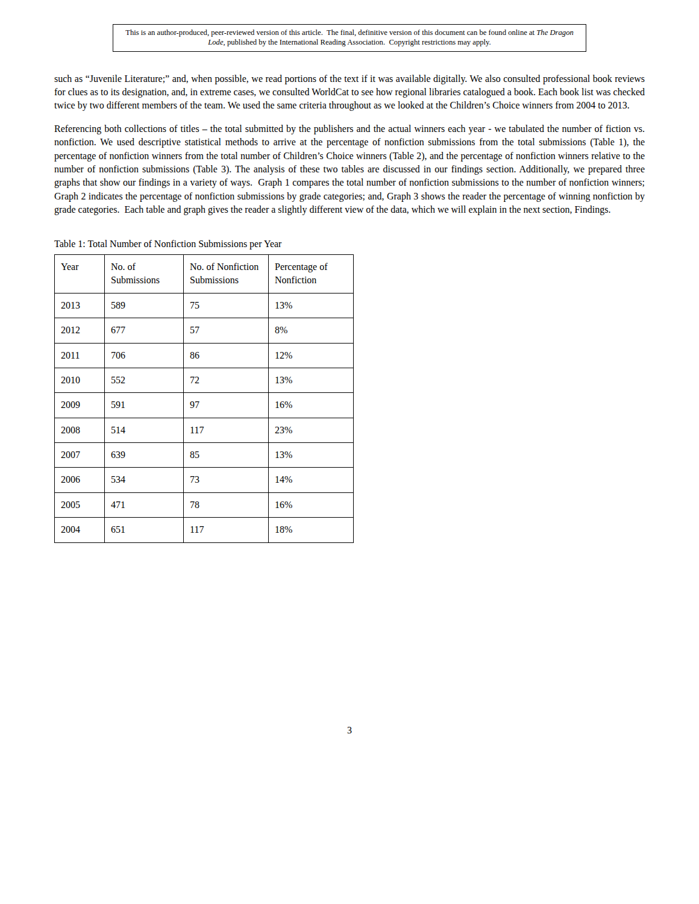This is an author-produced, peer-reviewed version of this article. The final, definitive version of this document can be found online at The Dragon Lode, published by the International Reading Association. Copyright restrictions may apply.
such as “Juvenile Literature;” and, when possible, we read portions of the text if it was available digitally. We also consulted professional book reviews for clues as to its designation, and, in extreme cases, we consulted WorldCat to see how regional libraries catalogued a book. Each book list was checked twice by two different members of the team. We used the same criteria throughout as we looked at the Children’s Choice winners from 2004 to 2013.
Referencing both collections of titles – the total submitted by the publishers and the actual winners each year - we tabulated the number of fiction vs. nonfiction. We used descriptive statistical methods to arrive at the percentage of nonfiction submissions from the total submissions (Table 1), the percentage of nonfiction winners from the total number of Children’s Choice winners (Table 2), and the percentage of nonfiction winners relative to the number of nonfiction submissions (Table 3). The analysis of these two tables are discussed in our findings section. Additionally, we prepared three graphs that show our findings in a variety of ways. Graph 1 compares the total number of nonfiction submissions to the number of nonfiction winners; Graph 2 indicates the percentage of nonfiction submissions by grade categories; and, Graph 3 shows the reader the percentage of winning nonfiction by grade categories. Each table and graph gives the reader a slightly different view of the data, which we will explain in the next section, Findings.
Table 1: Total Number of Nonfiction Submissions per Year
| Year | No. of Submissions | No. of Nonfiction Submissions | Percentage of Nonfiction |
| 2013 | 589 | 75 | 13% |
| 2012 | 677 | 57 | 8% |
| 2011 | 706 | 86 | 12% |
| 2010 | 552 | 72 | 13% |
| 2009 | 591 | 97 | 16% |
| 2008 | 514 | 117 | 23% |
| 2007 | 639 | 85 | 13% |
| 2006 | 534 | 73 | 14% |
| 2005 | 471 | 78 | 16% |
| 2004 | 651 | 117 | 18% |
3